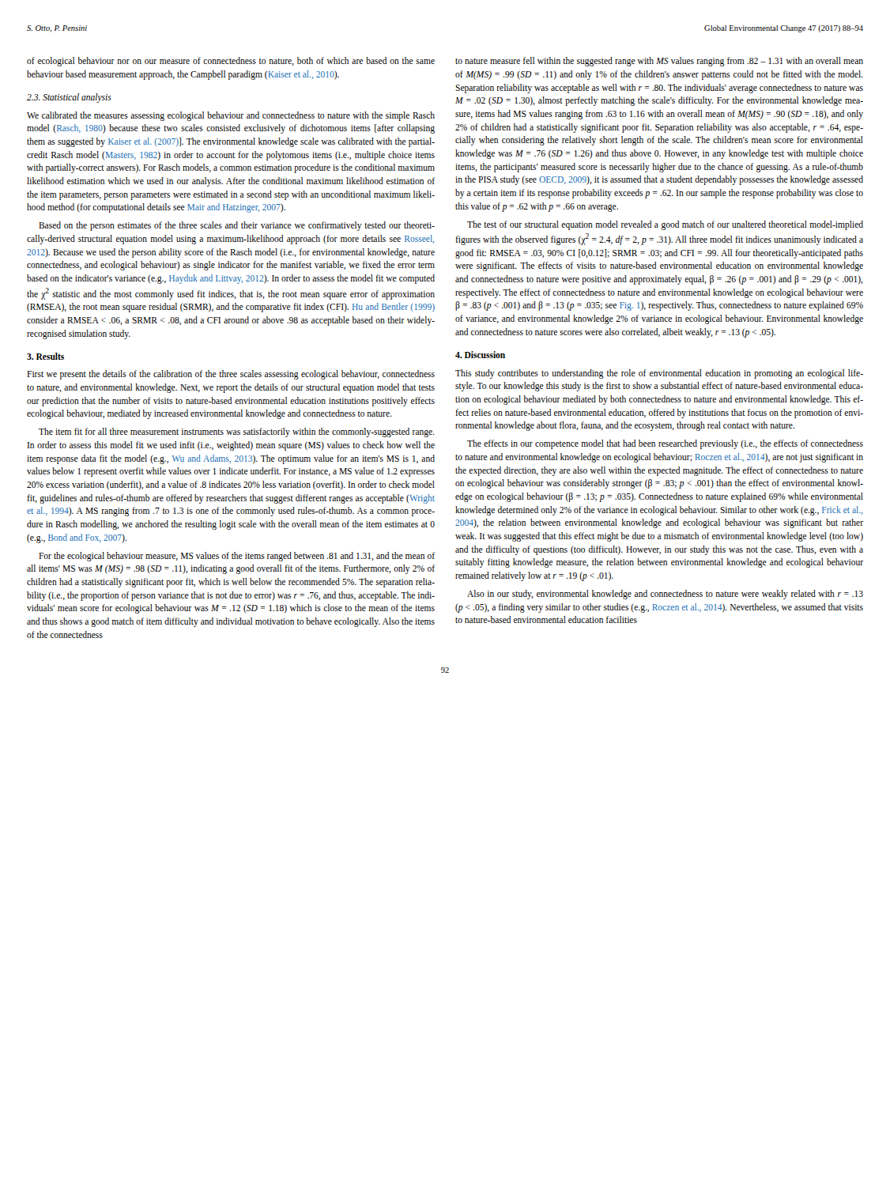S. Otto, P. Pensini
Global Environmental Change 47 (2017) 88–94
of ecological behaviour nor on our measure of connectedness to nature, both of which are based on the same behaviour based measurement approach, the Campbell paradigm (Kaiser et al., 2010).
2.3. Statistical analysis
We calibrated the measures assessing ecological behaviour and connectedness to nature with the simple Rasch model (Rasch, 1980) because these two scales consisted exclusively of dichotomous items [after collapsing them as suggested by Kaiser et al. (2007)]. The environmental knowledge scale was calibrated with the partial-credit Rasch model (Masters, 1982) in order to account for the polytomous items (i.e., multiple choice items with partially-correct answers). For Rasch models, a common estimation procedure is the conditional maximum likelihood estimation which we used in our analysis. After the conditional maximum likelihood estimation of the item parameters, person parameters were estimated in a second step with an unconditional maximum likelihood method (for computational details see Mair and Hatzinger, 2007).
Based on the person estimates of the three scales and their variance we confirmatively tested our theoretically-derived structural equation model using a maximum-likelihood approach (for more details see Rosseel, 2012). Because we used the person ability score of the Rasch model (i.e., for environmental knowledge, nature connectedness, and ecological behaviour) as single indicator for the manifest variable, we fixed the error term based on the indicator's variance (e.g., Hayduk and Littvay, 2012). In order to assess the model fit we computed the χ2 statistic and the most commonly used fit indices, that is, the root mean square error of approximation (RMSEA), the root mean square residual (SRMR), and the comparative fit index (CFI). Hu and Bentler (1999) consider a RMSEA < .06, a SRMR < .08, and a CFI around or above .98 as acceptable based on their widely-recognised simulation study.
3. Results
First we present the details of the calibration of the three scales assessing ecological behaviour, connectedness to nature, and environmental knowledge. Next, we report the details of our structural equation model that tests our prediction that the number of visits to nature-based environmental education institutions positively effects ecological behaviour, mediated by increased environmental knowledge and connectedness to nature.
The item fit for all three measurement instruments was satisfactorily within the commonly-suggested range. In order to assess this model fit we used infit (i.e., weighted) mean square (MS) values to check how well the item response data fit the model (e.g., Wu and Adams, 2013). The optimum value for an item's MS is 1, and values below 1 represent overfit while values over 1 indicate underfit. For instance, a MS value of 1.2 expresses 20% excess variation (underfit), and a value of .8 indicates 20% less variation (overfit). In order to check model fit, guidelines and rules-of-thumb are offered by researchers that suggest different ranges as acceptable (Wright et al., 1994). A MS ranging from .7 to 1.3 is one of the commonly used rules-of-thumb. As a common procedure in Rasch modelling, we anchored the resulting logit scale with the overall mean of the item estimates at 0 (e.g., Bond and Fox, 2007).
For the ecological behaviour measure, MS values of the items ranged between .81 and 1.31, and the mean of all items' MS was M (MS) = .98 (SD = .11), indicating a good overall fit of the items. Furthermore, only 2% of children had a statistically significant poor fit, which is well below the recommended 5%. The separation reliability (i.e., the proportion of person variance that is not due to error) was r = .76, and thus, acceptable. The individuals' mean score for ecological behaviour was M = .12 (SD = 1.18) which is close to the mean of the items and thus shows a good match of item difficulty and individual motivation to behave ecologically. Also the items of the connectedness
to nature measure fell within the suggested range with MS values ranging from .82 – 1.31 with an overall mean of M(MS) = .99 (SD = .11) and only 1% of the children's answer patterns could not be fitted with the model. Separation reliability was acceptable as well with r = .80. The individuals' average connectedness to nature was M = .02 (SD = 1.30), almost perfectly matching the scale's difficulty. For the environmental knowledge measure, items had MS values ranging from .63 to 1.16 with an overall mean of M(MS) = .90 (SD = .18), and only 2% of children had a statistically significant poor fit. Separation reliability was also acceptable, r = .64, especially when considering the relatively short length of the scale. The children's mean score for environmental knowledge was M = .76 (SD = 1.26) and thus above 0. However, in any knowledge test with multiple choice items, the participants' measured score is necessarily higher due to the chance of guessing. As a rule-of-thumb in the PISA study (see OECD, 2009), it is assumed that a student dependably possesses the knowledge assessed by a certain item if its response probability exceeds p = .62. In our sample the response probability was close to this value of p = .62 with p = .66 on average.
The test of our structural equation model revealed a good match of our unaltered theoretical model-implied figures with the observed figures (χ2 = 2.4, df = 2, p = .31). All three model fit indices unanimously indicated a good fit: RMSEA = .03, 90% CI [0,0.12]; SRMR = .03; and CFI = .99. All four theoretically-anticipated paths were significant. The effects of visits to nature-based environmental education on environmental knowledge and connectedness to nature were positive and approximately equal, β = .26 (p = .001) and β = .29 (p < .001), respectively. The effect of connectedness to nature and environmental knowledge on ecological behaviour were β = .83 (p < .001) and β = .13 (p = .035; see Fig. 1), respectively. Thus, connectedness to nature explained 69% of variance, and environmental knowledge 2% of variance in ecological behaviour. Environmental knowledge and connectedness to nature scores were also correlated, albeit weakly, r = .13 (p < .05).
4. Discussion
This study contributes to understanding the role of environmental education in promoting an ecological lifestyle. To our knowledge this study is the first to show a substantial effect of nature-based environmental education on ecological behaviour mediated by both connectedness to nature and environmental knowledge. This effect relies on nature-based environmental education, offered by institutions that focus on the promotion of environmental knowledge about flora, fauna, and the ecosystem, through real contact with nature.
The effects in our competence model that had been researched previously (i.e., the effects of connectedness to nature and environmental knowledge on ecological behaviour; Roczen et al., 2014), are not just significant in the expected direction, they are also well within the expected magnitude. The effect of connectedness to nature on ecological behaviour was considerably stronger (β = .83; p < .001) than the effect of environmental knowledge on ecological behaviour (β = .13; p = .035). Connectedness to nature explained 69% while environmental knowledge determined only 2% of the variance in ecological behaviour. Similar to other work (e.g., Frick et al., 2004), the relation between environmental knowledge and ecological behaviour was significant but rather weak. It was suggested that this effect might be due to a mismatch of environmental knowledge level (too low) and the difficulty of questions (too difficult). However, in our study this was not the case. Thus, even with a suitably fitting knowledge measure, the relation between environmental knowledge and ecological behaviour remained relatively low at r = .19 (p < .01).
Also in our study, environmental knowledge and connectedness to nature were weakly related with r = .13 (p < .05), a finding very similar to other studies (e.g., Roczen et al., 2014). Nevertheless, we assumed that visits to nature-based environmental education facilities
92